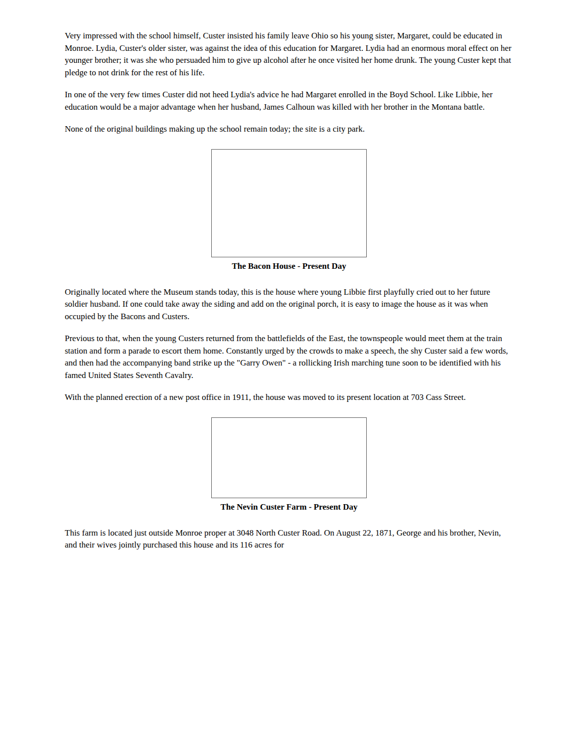Very impressed with the school himself, Custer insisted his family leave Ohio so his young sister, Margaret, could be educated in Monroe. Lydia, Custer's older sister, was against the idea of this education for Margaret. Lydia had an enormous moral effect on her younger brother; it was she who persuaded him to give up alcohol after he once visited her home drunk. The young Custer kept that pledge to not drink for the rest of his life.
In one of the very few times Custer did not heed Lydia's advice he had Margaret enrolled in the Boyd School. Like Libbie, her education would be a major advantage when her husband, James Calhoun was killed with her brother in the Montana battle.
None of the original buildings making up the school remain today; the site is a city park.
The Bacon House - Present Day
Originally located where the Museum stands today, this is the house where young Libbie first playfully cried out to her future soldier husband. If one could take away the siding and add on the original porch, it is easy to image the house as it was when occupied by the Bacons and Custers.
Previous to that, when the young Custers returned from the battlefields of the East, the townspeople would meet them at the train station and form a parade to escort them home. Constantly urged by the crowds to make a speech, the shy Custer said a few words, and then had the accompanying band strike up the "Garry Owen" - a rollicking Irish marching tune soon to be identified with his famed United States Seventh Cavalry.
With the planned erection of a new post office in 1911, the house was moved to its present location at 703 Cass Street.
The Nevin Custer Farm - Present Day
This farm is located just outside Monroe proper at 3048 North Custer Road. On August 22, 1871, George and his brother, Nevin, and their wives jointly purchased this house and its 116 acres for